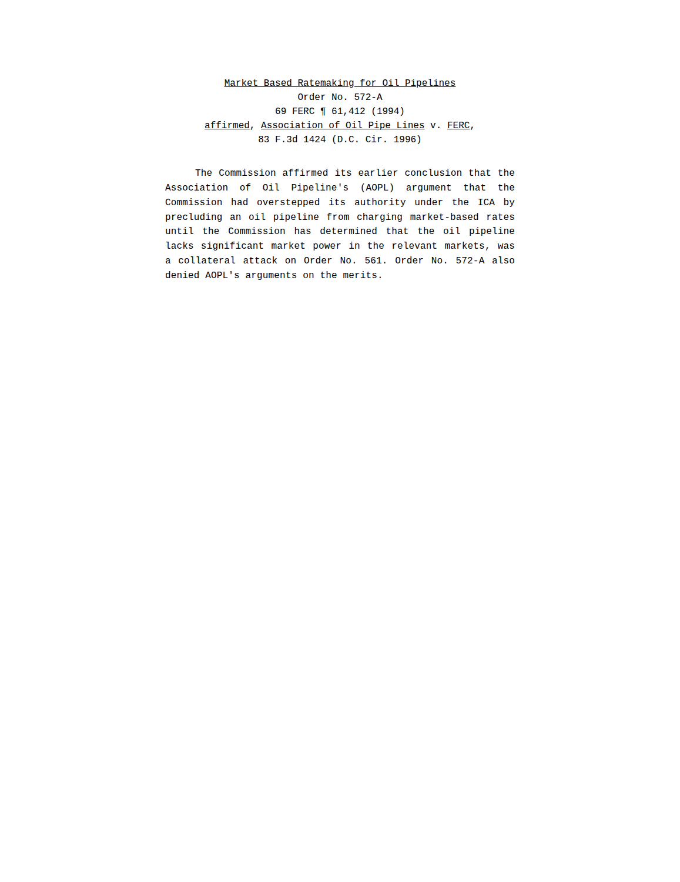Market Based Ratemaking for Oil Pipelines
Order No. 572-A
69 FERC ¶ 61,412 (1994)
affirmed, Association of Oil Pipe Lines v. FERC,
83 F.3d 1424 (D.C. Cir. 1996)
The Commission affirmed its earlier conclusion that the Association of Oil Pipeline's (AOPL) argument that the Commission had overstepped its authority under the ICA by precluding an oil pipeline from charging market-based rates until the Commission has determined that the oil pipeline lacks significant market power in the relevant markets, was a collateral attack on Order No. 561. Order No. 572-A also denied AOPL's arguments on the merits.